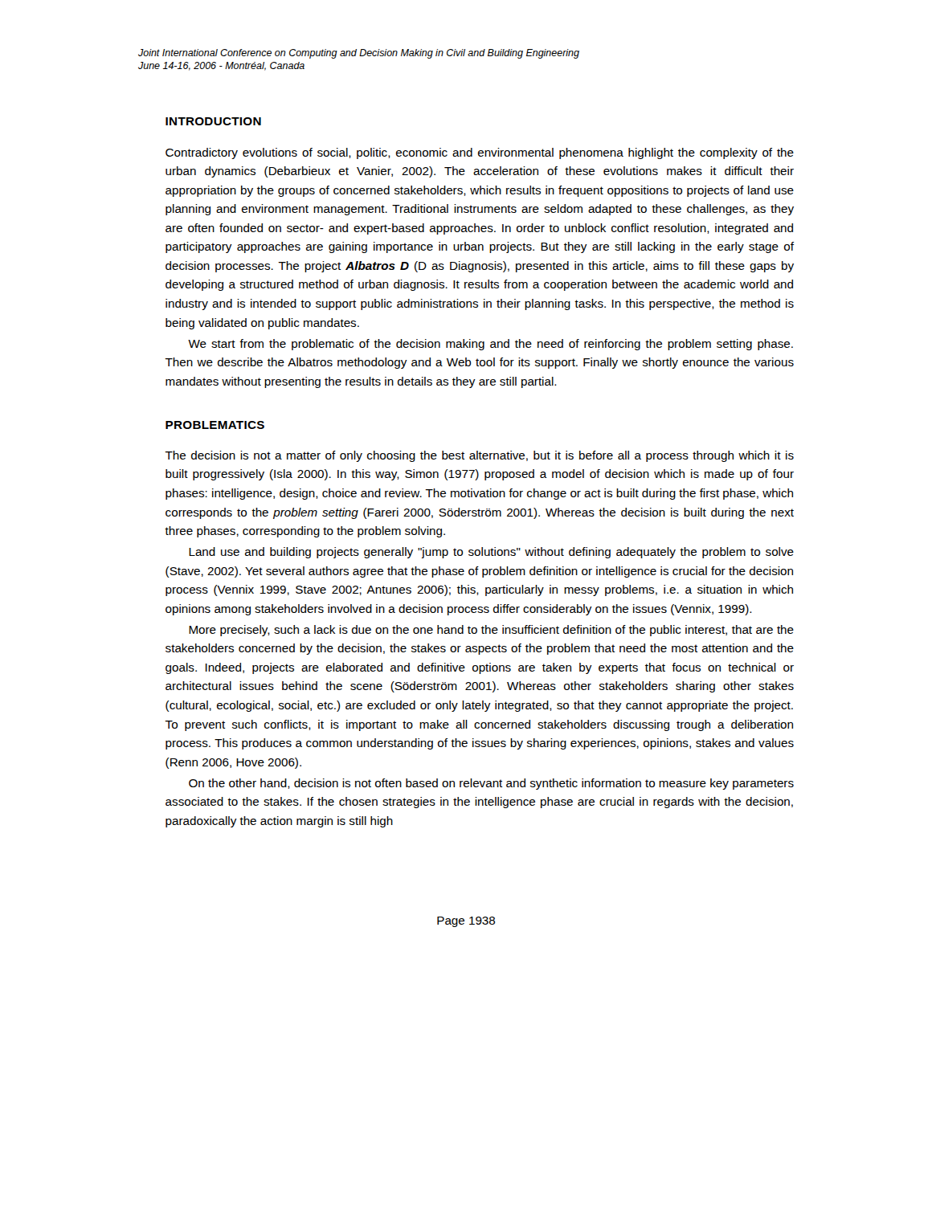Joint International Conference on Computing and Decision Making in Civil and Building Engineering
June 14-16, 2006 - Montréal, Canada
Introduction
Contradictory evolutions of social, politic, economic and environmental phenomena highlight the complexity of the urban dynamics (Debarbieux et Vanier, 2002). The acceleration of these evolutions makes it difficult their appropriation by the groups of concerned stakeholders, which results in frequent oppositions to projects of land use planning and environment management. Traditional instruments are seldom adapted to these challenges, as they are often founded on sector- and expert-based approaches. In order to unblock conflict resolution, integrated and participatory approaches are gaining importance in urban projects. But they are still lacking in the early stage of decision processes. The project Albatros D (D as Diagnosis), presented in this article, aims to fill these gaps by developing a structured method of urban diagnosis. It results from a cooperation between the academic world and industry and is intended to support public administrations in their planning tasks. In this perspective, the method is being validated on public mandates.
We start from the problematic of the decision making and the need of reinforcing the problem setting phase. Then we describe the Albatros methodology and a Web tool for its support. Finally we shortly enounce the various mandates without presenting the results in details as they are still partial.
Problematics
The decision is not a matter of only choosing the best alternative, but it is before all a process through which it is built progressively (Isla 2000). In this way, Simon (1977) proposed a model of decision which is made up of four phases: intelligence, design, choice and review. The motivation for change or act is built during the first phase, which corresponds to the problem setting (Fareri 2000, Söderström 2001). Whereas the decision is built during the next three phases, corresponding to the problem solving.
Land use and building projects generally "jump to solutions" without defining adequately the problem to solve (Stave, 2002). Yet several authors agree that the phase of problem definition or intelligence is crucial for the decision process (Vennix 1999, Stave 2002; Antunes 2006); this, particularly in messy problems, i.e. a situation in which opinions among stakeholders involved in a decision process differ considerably on the issues (Vennix, 1999).
More precisely, such a lack is due on the one hand to the insufficient definition of the public interest, that are the stakeholders concerned by the decision, the stakes or aspects of the problem that need the most attention and the goals. Indeed, projects are elaborated and definitive options are taken by experts that focus on technical or architectural issues behind the scene (Söderström 2001). Whereas other stakeholders sharing other stakes (cultural, ecological, social, etc.) are excluded or only lately integrated, so that they cannot appropriate the project. To prevent such conflicts, it is important to make all concerned stakeholders discussing trough a deliberation process. This produces a common understanding of the issues by sharing experiences, opinions, stakes and values (Renn 2006, Hove 2006).
On the other hand, decision is not often based on relevant and synthetic information to measure key parameters associated to the stakes. If the chosen strategies in the intelligence phase are crucial in regards with the decision, paradoxically the action margin is still high
Page 1938